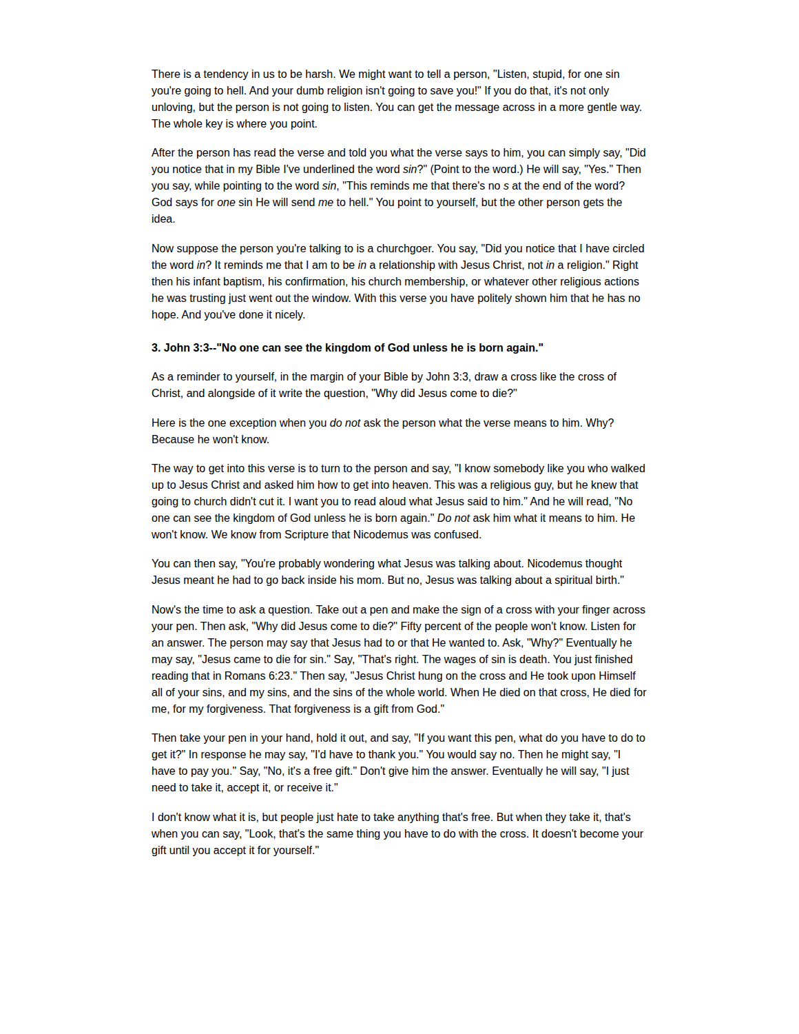There is a tendency in us to be harsh. We might want to tell a person, "Listen, stupid, for one sin you're going to hell. And your dumb religion isn't going to save you!" If you do that, it's not only unloving, but the person is not going to listen. You can get the message across in a more gentle way. The whole key is where you point.
After the person has read the verse and told you what the verse says to him, you can simply say, "Did you notice that in my Bible I've underlined the word sin?" (Point to the word.) He will say, "Yes." Then you say, while pointing to the word sin, "This reminds me that there's no s at the end of the word? God says for one sin He will send me to hell." You point to yourself, but the other person gets the idea.
Now suppose the person you're talking to is a churchgoer. You say, "Did you notice that I have circled the word in? It reminds me that I am to be in a relationship with Jesus Christ, not in a religion." Right then his infant baptism, his confirmation, his church membership, or whatever other religious actions he was trusting just went out the window. With this verse you have politely shown him that he has no hope. And you've done it nicely.
3. John 3:3--"No one can see the kingdom of God unless he is born again."
As a reminder to yourself, in the margin of your Bible by John 3:3, draw a cross like the cross of Christ, and alongside of it write the question, "Why did Jesus come to die?"
Here is the one exception when you do not ask the person what the verse means to him. Why? Because he won't know.
The way to get into this verse is to turn to the person and say, "I know somebody like you who walked up to Jesus Christ and asked him how to get into heaven. This was a religious guy, but he knew that going to church didn't cut it. I want you to read aloud what Jesus said to him." And he will read, "No one can see the kingdom of God unless he is born again." Do not ask him what it means to him. He won't know. We know from Scripture that Nicodemus was confused.
You can then say, "You're probably wondering what Jesus was talking about. Nicodemus thought Jesus meant he had to go back inside his mom. But no, Jesus was talking about a spiritual birth."
Now's the time to ask a question. Take out a pen and make the sign of a cross with your finger across your pen. Then ask, "Why did Jesus come to die?" Fifty percent of the people won't know. Listen for an answer. The person may say that Jesus had to or that He wanted to. Ask, "Why?" Eventually he may say, "Jesus came to die for sin." Say, "That's right. The wages of sin is death. You just finished reading that in Romans 6:23." Then say, "Jesus Christ hung on the cross and He took upon Himself all of your sins, and my sins, and the sins of the whole world. When He died on that cross, He died for me, for my forgiveness. That forgiveness is a gift from God."
Then take your pen in your hand, hold it out, and say, "If you want this pen, what do you have to do to get it?" In response he may say, "I'd have to thank you." You would say no. Then he might say, "I have to pay you." Say, "No, it's a free gift." Don't give him the answer. Eventually he will say, "I just need to take it, accept it, or receive it."
I don't know what it is, but people just hate to take anything that's free. But when they take it, that's when you can say, "Look, that's the same thing you have to do with the cross. It doesn't become your gift until you accept it for yourself."